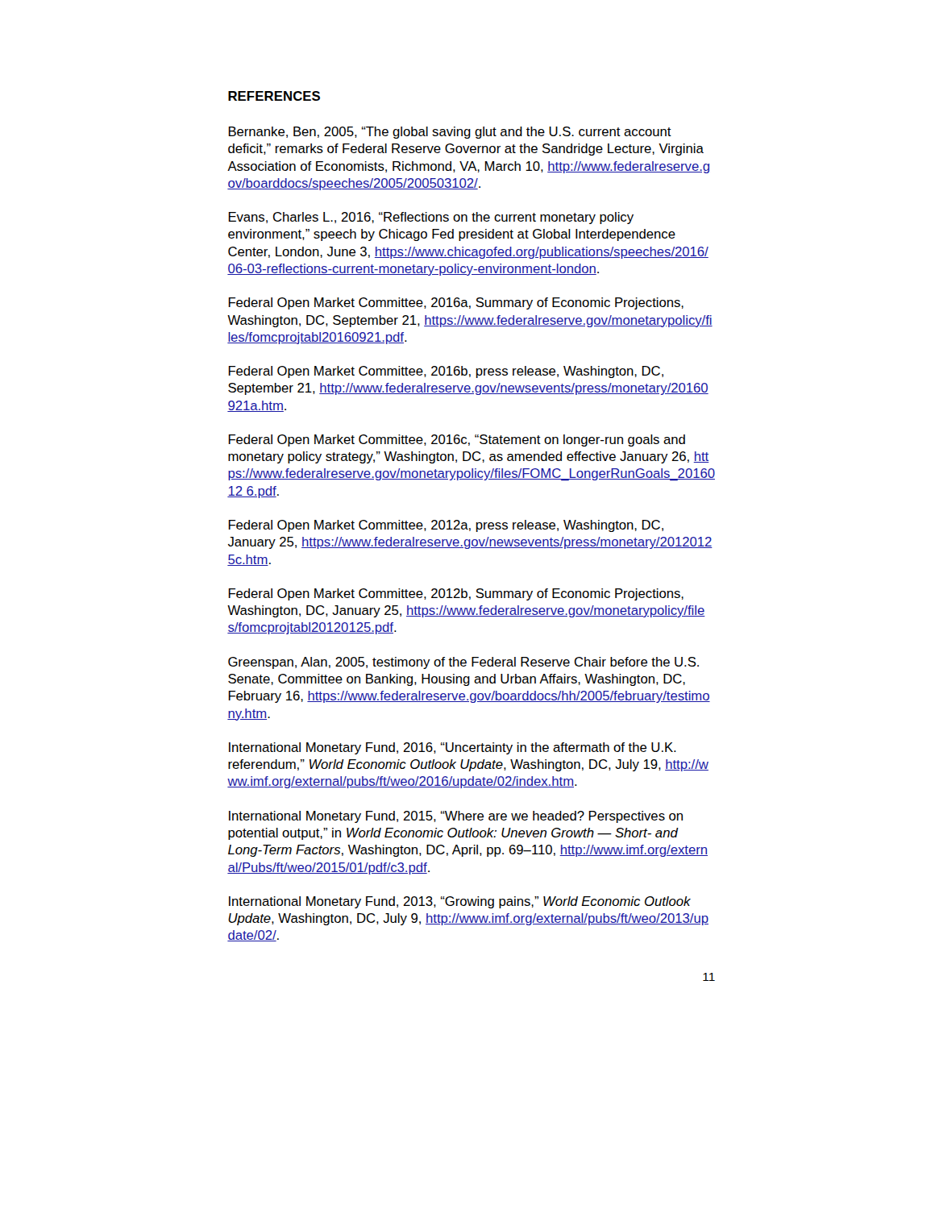REFERENCES
Bernanke, Ben, 2005, “The global saving glut and the U.S. current account deficit,” remarks of Federal Reserve Governor at the Sandridge Lecture, Virginia Association of Economists, Richmond, VA, March 10, http://www.federalreserve.gov/boarddocs/speeches/2005/200503102/.
Evans, Charles L., 2016, “Reflections on the current monetary policy environment,” speech by Chicago Fed president at Global Interdependence Center, London, June 3, https://www.chicagofed.org/publications/speeches/2016/06-03-reflections-current-monetary-policy-environment-london.
Federal Open Market Committee, 2016a, Summary of Economic Projections, Washington, DC, September 21, https://www.federalreserve.gov/monetarypolicy/files/fomcprojtabl20160921.pdf.
Federal Open Market Committee, 2016b, press release, Washington, DC, September 21, http://www.federalreserve.gov/newsevents/press/monetary/20160921a.htm.
Federal Open Market Committee, 2016c, “Statement on longer-run goals and monetary policy strategy,” Washington, DC, as amended effective January 26, https://www.federalreserve.gov/monetarypolicy/files/FOMC_LongerRunGoals_2016012 6.pdf.
Federal Open Market Committee, 2012a, press release, Washington, DC, January 25, https://www.federalreserve.gov/newsevents/press/monetary/20120125c.htm.
Federal Open Market Committee, 2012b, Summary of Economic Projections, Washington, DC, January 25, https://www.federalreserve.gov/monetarypolicy/files/fomcprojtabl20120125.pdf.
Greenspan, Alan, 2005, testimony of the Federal Reserve Chair before the U.S. Senate, Committee on Banking, Housing and Urban Affairs, Washington, DC, February 16, https://www.federalreserve.gov/boarddocs/hh/2005/february/testimony.htm.
International Monetary Fund, 2016, “Uncertainty in the aftermath of the U.K. referendum,” World Economic Outlook Update, Washington, DC, July 19, http://www.imf.org/external/pubs/ft/weo/2016/update/02/index.htm.
International Monetary Fund, 2015, “Where are we headed? Perspectives on potential output,” in World Economic Outlook: Uneven Growth — Short- and Long-Term Factors, Washington, DC, April, pp. 69–110, http://www.imf.org/external/Pubs/ft/weo/2015/01/pdf/c3.pdf.
International Monetary Fund, 2013, “Growing pains,” World Economic Outlook Update, Washington, DC, July 9, http://www.imf.org/external/pubs/ft/weo/2013/update/02/.
11